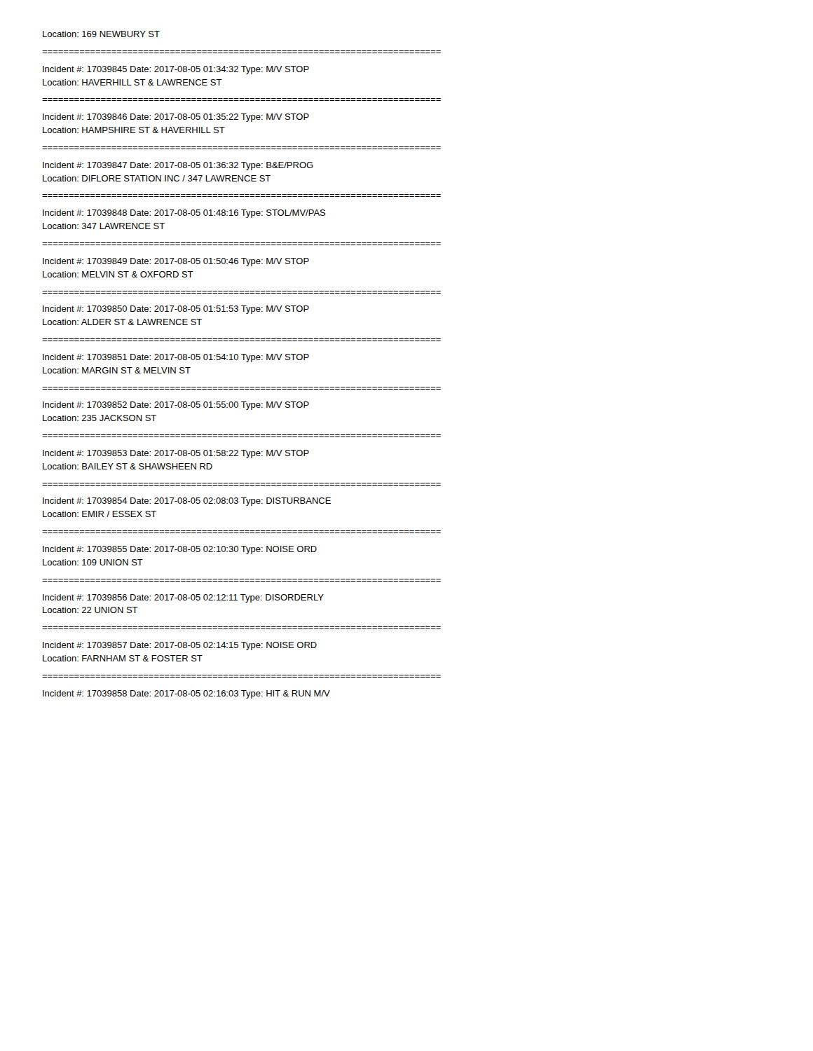Location: 169 NEWBURY ST
===========================================================================
Incident #: 17039845 Date: 2017-08-05 01:34:32 Type: M/V STOP
Location: HAVERHILL ST & LAWRENCE ST
===========================================================================
Incident #: 17039846 Date: 2017-08-05 01:35:22 Type: M/V STOP
Location: HAMPSHIRE ST & HAVERHILL ST
===========================================================================
Incident #: 17039847 Date: 2017-08-05 01:36:32 Type: B&E/PROG
Location: DIFLORE STATION INC / 347 LAWRENCE ST
===========================================================================
Incident #: 17039848 Date: 2017-08-05 01:48:16 Type: STOL/MV/PAS
Location: 347 LAWRENCE ST
===========================================================================
Incident #: 17039849 Date: 2017-08-05 01:50:46 Type: M/V STOP
Location: MELVIN ST & OXFORD ST
===========================================================================
Incident #: 17039850 Date: 2017-08-05 01:51:53 Type: M/V STOP
Location: ALDER ST & LAWRENCE ST
===========================================================================
Incident #: 17039851 Date: 2017-08-05 01:54:10 Type: M/V STOP
Location: MARGIN ST & MELVIN ST
===========================================================================
Incident #: 17039852 Date: 2017-08-05 01:55:00 Type: M/V STOP
Location: 235 JACKSON ST
===========================================================================
Incident #: 17039853 Date: 2017-08-05 01:58:22 Type: M/V STOP
Location: BAILEY ST & SHAWSHEEN RD
===========================================================================
Incident #: 17039854 Date: 2017-08-05 02:08:03 Type: DISTURBANCE
Location: EMIR / ESSEX ST
===========================================================================
Incident #: 17039855 Date: 2017-08-05 02:10:30 Type: NOISE ORD
Location: 109 UNION ST
===========================================================================
Incident #: 17039856 Date: 2017-08-05 02:12:11 Type: DISORDERLY
Location: 22 UNION ST
===========================================================================
Incident #: 17039857 Date: 2017-08-05 02:14:15 Type: NOISE ORD
Location: FARNHAM ST & FOSTER ST
===========================================================================
Incident #: 17039858 Date: 2017-08-05 02:16:03 Type: HIT & RUN M/V